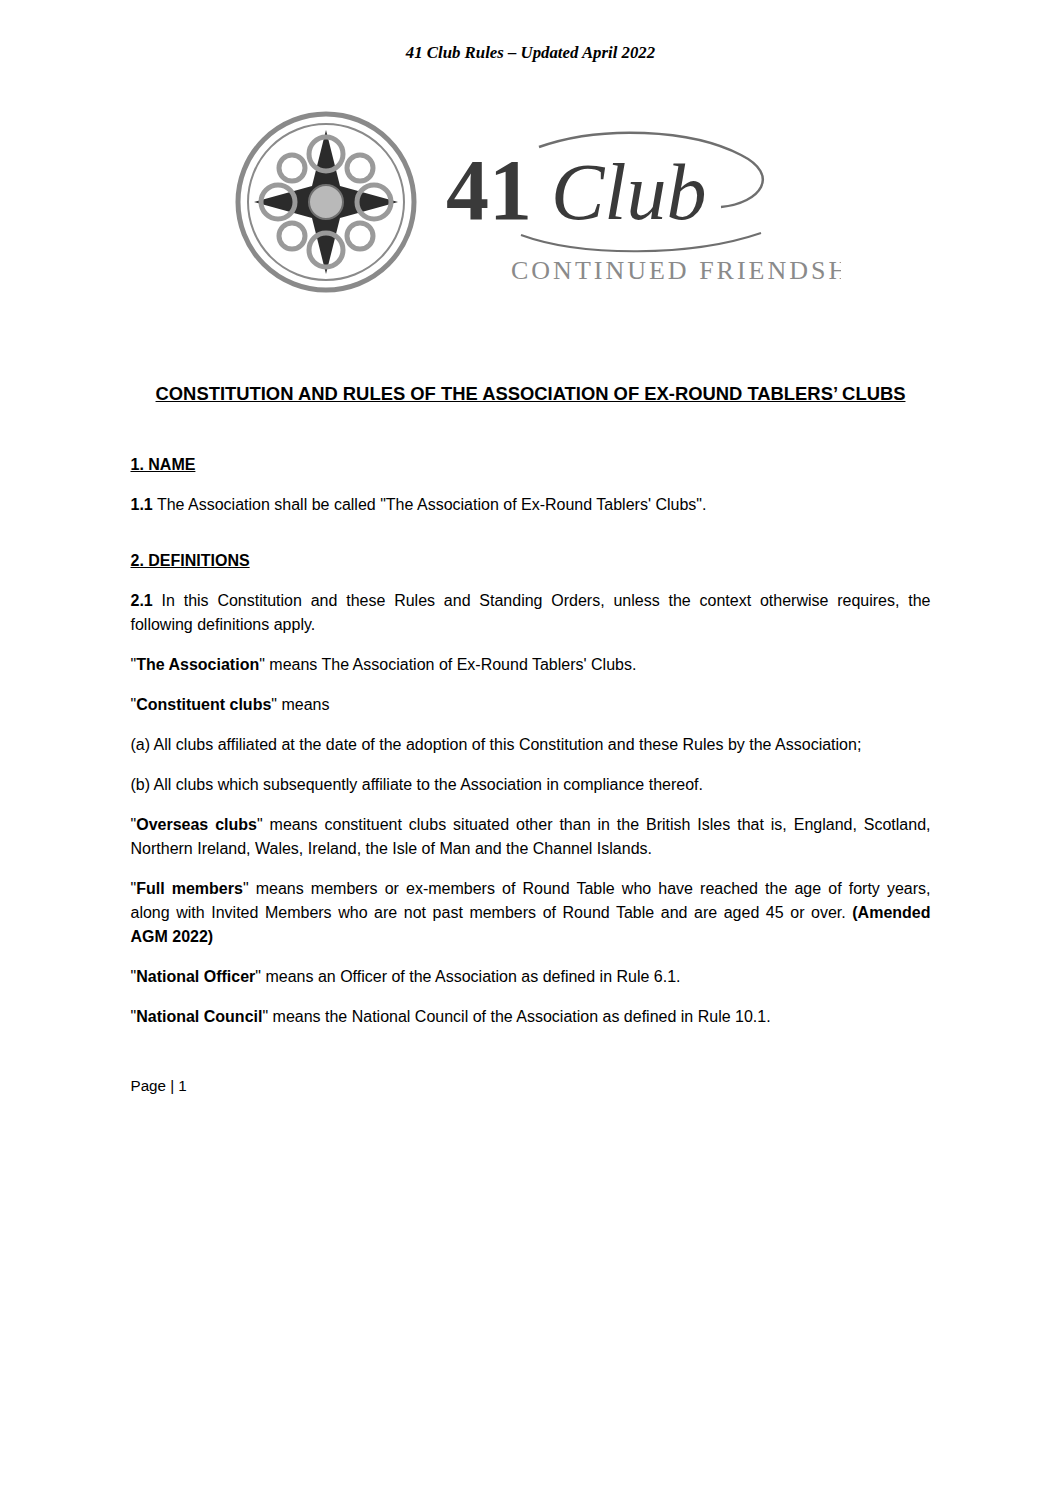41 Club Rules – Updated April 2022
41 Club CONTINUED FRIENDSHIP
CONSTITUTION AND RULES OF THE ASSOCIATION OF EX-ROUND TABLERS’ CLUBS
1. NAME
1.1 The Association shall be called "The Association of Ex-Round Tablers' Clubs".
2. DEFINITIONS
2.1 In this Constitution and these Rules and Standing Orders, unless the context otherwise requires, the following definitions apply.
"The Association" means The Association of Ex-Round Tablers' Clubs.
"Constituent clubs" means
(a) All clubs affiliated at the date of the adoption of this Constitution and these Rules by the Association;
(b) All clubs which subsequently affiliate to the Association in compliance thereof.
"Overseas clubs" means constituent clubs situated other than in the British Isles that is, England, Scotland, Northern Ireland, Wales, Ireland, the Isle of Man and the Channel Islands.
"Full members" means members or ex-members of Round Table who have reached the age of forty years, along with Invited Members who are not past members of Round Table and are aged 45 or over. (Amended AGM 2022)
"National Officer" means an Officer of the Association as defined in Rule 6.1.
"National Council" means the National Council of the Association as defined in Rule 10.1.
Page | 1